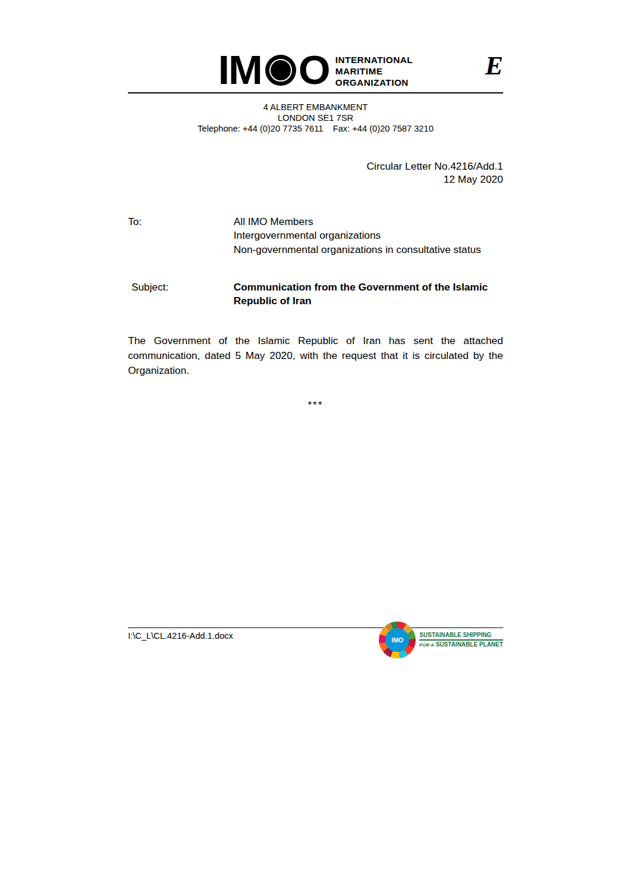IM O
INTERNATIONAL
MARITIME
ORGANIZATION
E
4 ALBERT EMBANKMENT
LONDON SE1 7SR
Telephone: +44 (0)20 7735 7611 Fax: +44 (0)20 7587 3210
Circular Letter No.4216/Add.1
12 May 2020
To:
All IMO Members
Intergovernmental organizations
Non-governmental organizations in consultative status
Subject:
Communication from the Government of the Islamic Republic of Iran
The Government of the Islamic Republic of Iran has sent the attached communication, dated 5 May 2020, with the request that it is circulated by the Organization.
***
I:\C_L\CL.4216-Add.1.docx
Sustainable Shipping for a Sustainable Planet